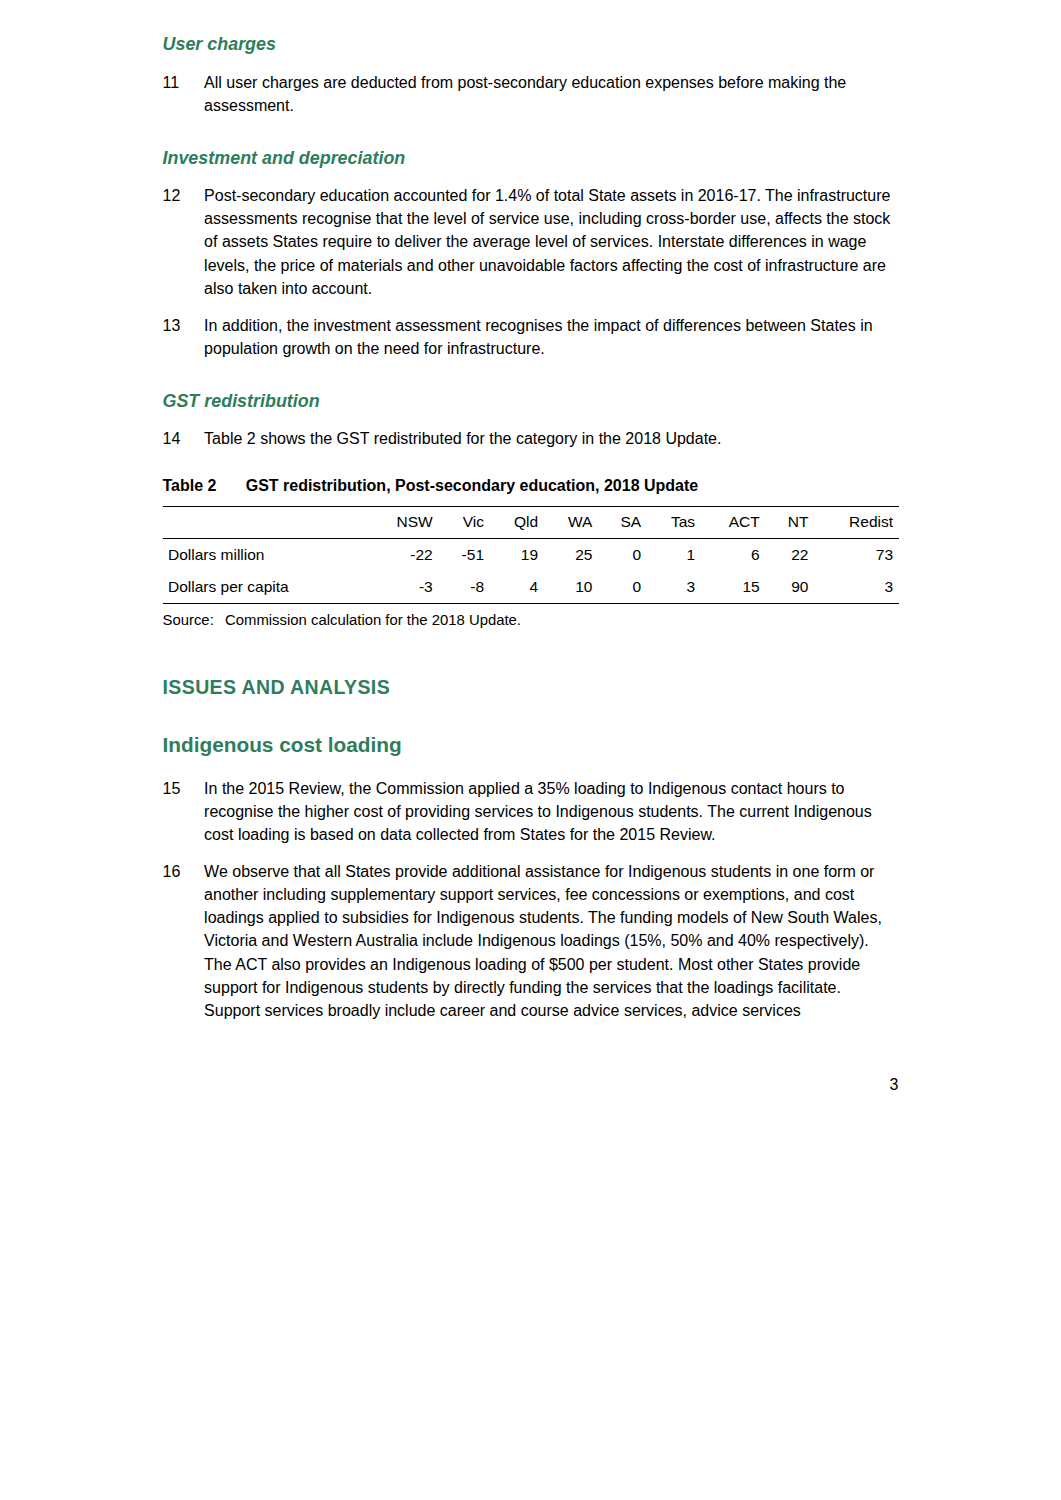User charges
11 All user charges are deducted from post-secondary education expenses before making the assessment.
Investment and depreciation
12 Post-secondary education accounted for 1.4% of total State assets in 2016-17. The infrastructure assessments recognise that the level of service use, including cross-border use, affects the stock of assets States require to deliver the average level of services. Interstate differences in wage levels, the price of materials and other unavoidable factors affecting the cost of infrastructure are also taken into account.
13 In addition, the investment assessment recognises the impact of differences between States in population growth on the need for infrastructure.
GST redistribution
14 Table 2 shows the GST redistributed for the category in the 2018 Update.
Table 2 GST redistribution, Post-secondary education, 2018 Update
| | NSW | Vic | Qld | WA | SA | Tas | ACT | NT | Redist |
| --- | --- | --- | --- | --- | --- | --- | --- | --- | --- |
| Dollars million | -22 | -51 | 19 | 25 | 0 | 1 | 6 | 22 | 73 |
| Dollars per capita | -3 | -8 | 4 | 10 | 0 | 3 | 15 | 90 | 3 |
Source: Commission calculation for the 2018 Update.
ISSUES AND ANALYSIS
Indigenous cost loading
15 In the 2015 Review, the Commission applied a 35% loading to Indigenous contact hours to recognise the higher cost of providing services to Indigenous students. The current Indigenous cost loading is based on data collected from States for the 2015 Review.
16 We observe that all States provide additional assistance for Indigenous students in one form or another including supplementary support services, fee concessions or exemptions, and cost loadings applied to subsidies for Indigenous students. The funding models of New South Wales, Victoria and Western Australia include Indigenous loadings (15%, 50% and 40% respectively). The ACT also provides an Indigenous loading of $500 per student. Most other States provide support for Indigenous students by directly funding the services that the loadings facilitate. Support services broadly include career and course advice services, advice services
3